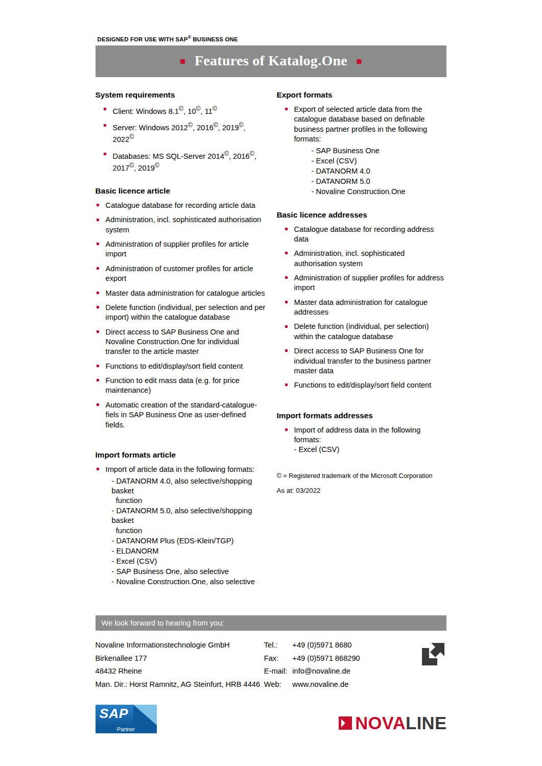DESIGNED FOR USE WITH SAP® BUSINESS ONE
■ Features of Katalog.One ■
System requirements
Client: Windows 8.1©, 10©, 11©
Server: Windows 2012©, 2016©, 2019©, 2022©
Databases: MS SQL-Server 2014©, 2016©, 2017©, 2019©
Basic licence article
Catalogue database for recording article data
Administration, incl. sophisticated authorisation system
Administration of supplier profiles for article import
Administration of customer profiles for article export
Master data administration for catalogue articles
Delete function (individual, per selection and per import) within the catalogue database
Direct access to SAP Business One and Novaline Construction.One for individual transfer to the article master
Functions to edit/display/sort field content
Function to edit mass data (e.g. for price maintenance)
Automatic creation of the standard-catalogue-fiels in SAP Business One as user-defined fields.
Import formats article
Import of article data in the following formats:
- DATANORM 4.0, also selective/shopping basket
function
- DATANORM 5.0, also selective/shopping basket
function
- DATANORM Plus (EDS-Klein/TGP)
- ELDANORM
- Excel (CSV)
- SAP Business One, also selective
- Novaline Construction.One, also selective
Export formats
Export of selected article data from the catalogue database based on definable business partner profiles in the following formats:
- SAP Business One
- Excel (CSV)
- DATANORM 4.0
- DATANORM 5.0
- Novaline Construction.One
Basic licence addresses
Catalogue database for recording address data
Administration, incl. sophisticated authorisation system
Administration of supplier profiles for address import
Master data administration for catalogue addresses
Delete function (individual, per selection) within the catalogue database
Direct access to SAP Business One for individual transfer to the business partner master data
Functions to edit/display/sort field content
Import formats addresses
Import of address data in the following formats:
- Excel (CSV)
© = Registered trademark of the Microsoft Corporation
As at: 03/2022
We look forward to hearing from you:
Novaline Informationstechnologie GmbH
Birkenallee 177
48432 Rheine
Man. Dir.: Horst Ramnitz, AG Steinfurt, HRB 4446
| Tel.: | +49 (0)5971 8680 |
| Fax: | +49 (0)5971 868290 |
| E-mail: | info@novaline.de |
| Web: | www.novaline.de |
SAP
Partner
NOVA LINE